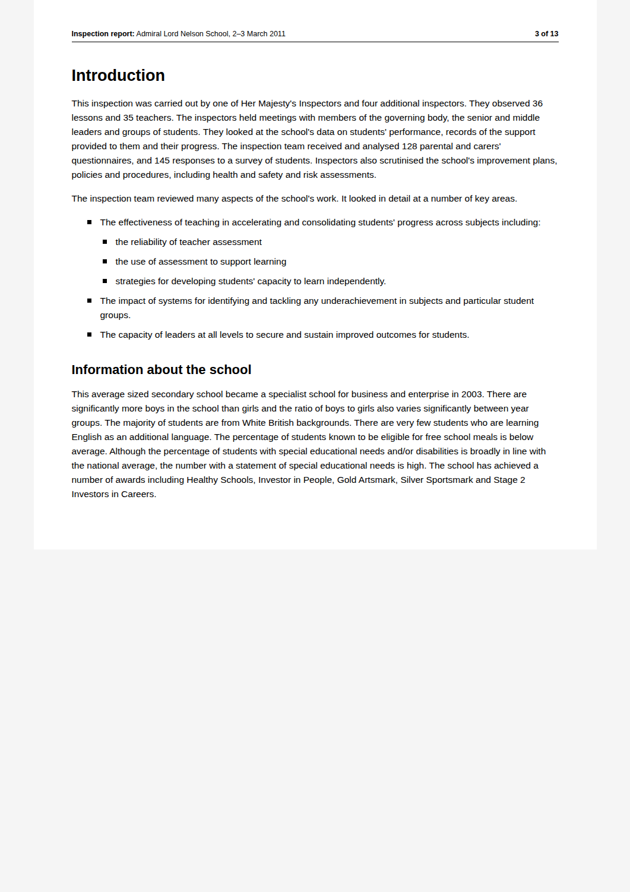Inspection report: Admiral Lord Nelson School, 2–3 March 2011
3 of 13
Introduction
This inspection was carried out by one of Her Majesty's Inspectors and four additional inspectors. They observed 36 lessons and 35 teachers. The inspectors held meetings with members of the governing body, the senior and middle leaders and groups of students. They looked at the school's data on students' performance, records of the support provided to them and their progress. The inspection team received and analysed 128 parental and carers' questionnaires, and 145 responses to a survey of students. Inspectors also scrutinised the school's improvement plans, policies and procedures, including health and safety and risk assessments.
The inspection team reviewed many aspects of the school's work. It looked in detail at a number of key areas.
The effectiveness of teaching in accelerating and consolidating students' progress across subjects including:
the reliability of teacher assessment
the use of assessment to support learning
strategies for developing students' capacity to learn independently.
The impact of systems for identifying and tackling any underachievement in subjects and particular student groups.
The capacity of leaders at all levels to secure and sustain improved outcomes for students.
Information about the school
This average sized secondary school became a specialist school for business and enterprise in 2003. There are significantly more boys in the school than girls and the ratio of boys to girls also varies significantly between year groups. The majority of students are from White British backgrounds. There are very few students who are learning English as an additional language. The percentage of students known to be eligible for free school meals is below average. Although the percentage of students with special educational needs and/or disabilities is broadly in line with the national average, the number with a statement of special educational needs is high. The school has achieved a number of awards including Healthy Schools, Investor in People, Gold Artsmark, Silver Sportsmark and Stage 2 Investors in Careers.